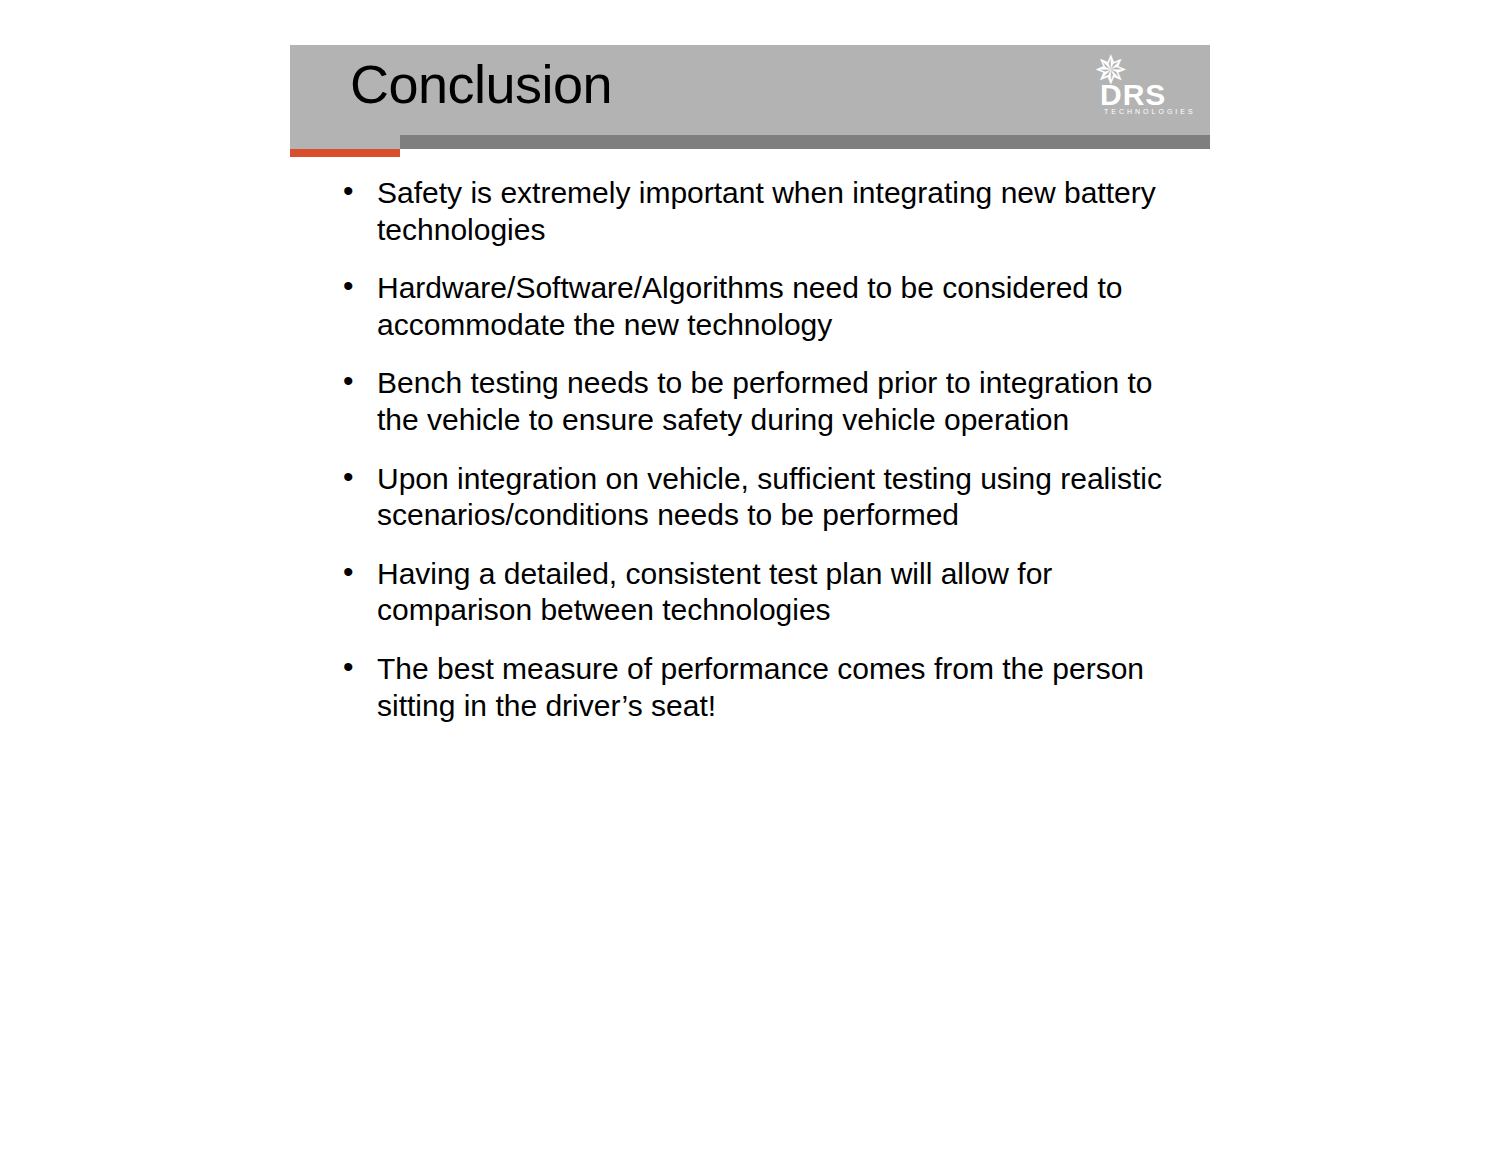Conclusion
✵
DRS
TECHNOLOGIES
Safety is extremely important when integrating new battery technologies
Hardware/Software/Algorithms need to be considered to accommodate the new technology
Bench testing needs to be performed prior to integration to the vehicle to ensure safety during vehicle operation
Upon integration on vehicle, sufficient testing using realistic scenarios/conditions needs to be performed
Having a detailed, consistent test plan will allow for comparison between technologies
The best measure of performance comes from the person sitting in the driver’s seat!